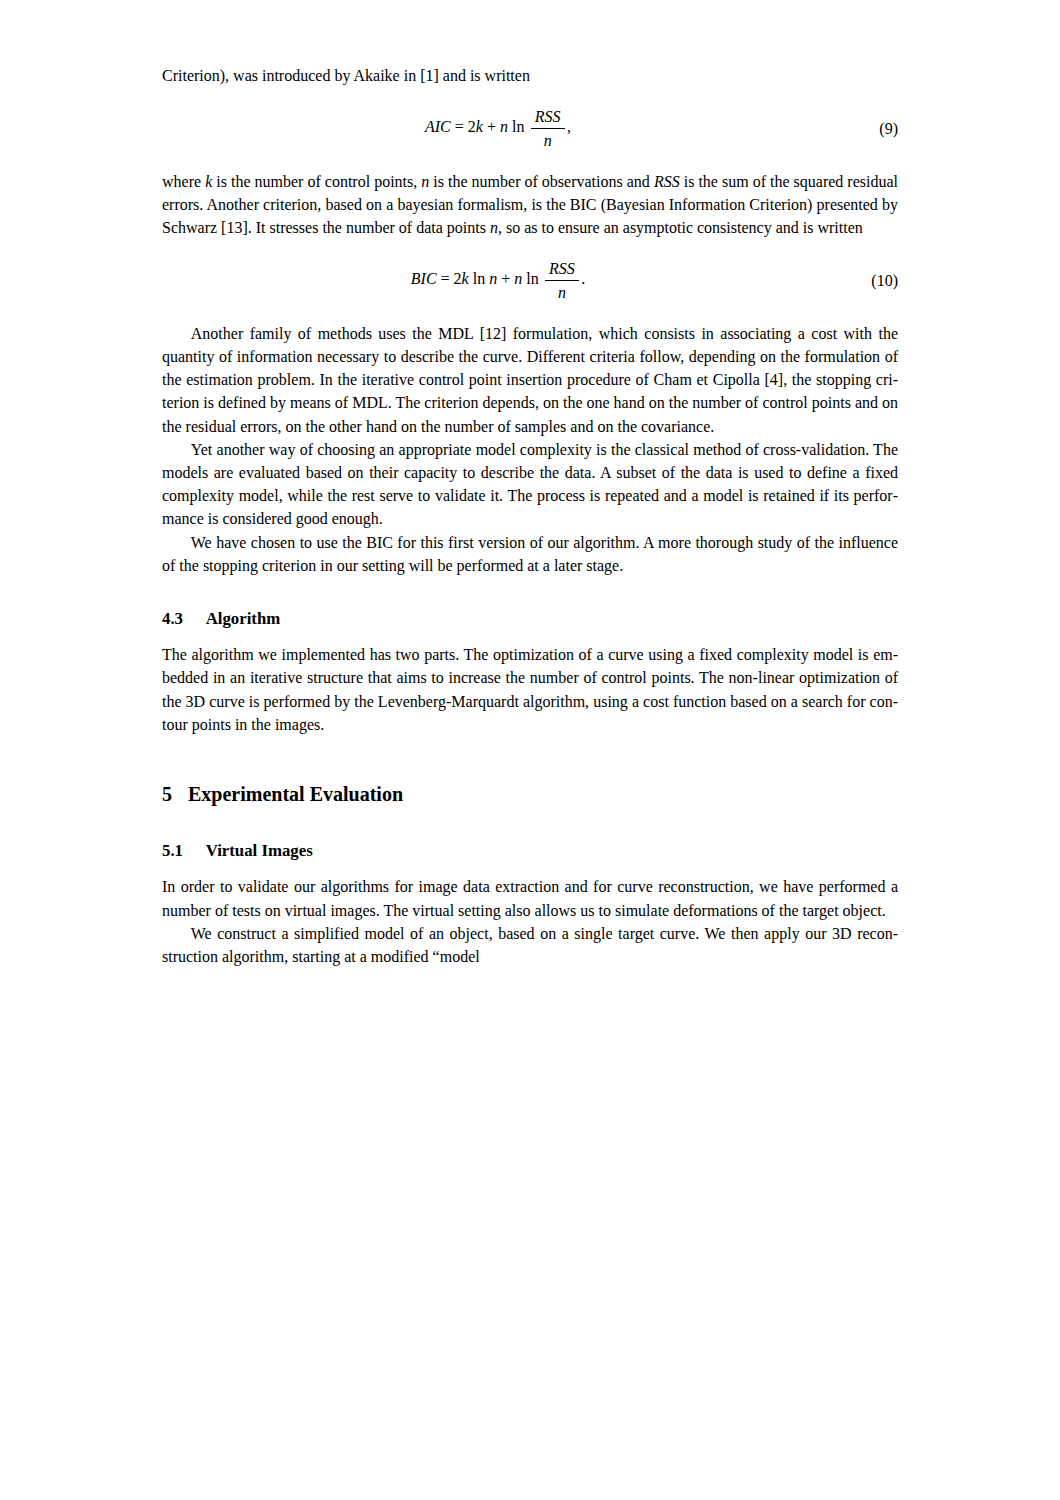Criterion), was introduced by Akaike in [1] and is written
AIC = 2k + n ln RSS n,
(9)
where k is the number of control points, n is the number of observations and RSS is the sum of the squared residual errors. Another criterion, based on a bayesian formalism, is the BIC (Bayesian Information Criterion) presented by Schwarz [13]. It stresses the number of data points n, so as to ensure an asymptotic consistency and is written
BIC = 2k ln n + n ln RSS n.
(10)
Another family of methods uses the MDL [12] formulation, which consists in associating a cost with the quantity of information necessary to describe the curve. Different criteria follow, depending on the formulation of the estimation problem. In the iterative control point insertion procedure of Cham et Cipolla [4], the stopping criterion is defined by means of MDL. The criterion depends, on the one hand on the number of control points and on the residual errors, on the other hand on the number of samples and on the covariance.
Yet another way of choosing an appropriate model complexity is the classical method of cross-validation. The models are evaluated based on their capacity to describe the data. A subset of the data is used to define a fixed complexity model, while the rest serve to validate it. The process is repeated and a model is retained if its performance is considered good enough.
We have chosen to use the BIC for this first version of our algorithm. A more thorough study of the influence of the stopping criterion in our setting will be performed at a later stage.
4.3 Algorithm
The algorithm we implemented has two parts. The optimization of a curve using a fixed complexity model is embedded in an iterative structure that aims to increase the number of control points. The non-linear optimization of the 3D curve is performed by the Levenberg-Marquardt algorithm, using a cost function based on a search for contour points in the images.
5 Experimental Evaluation
5.1 Virtual Images
In order to validate our algorithms for image data extraction and for curve reconstruction, we have performed a number of tests on virtual images. The virtual setting also allows us to simulate deformations of the target object.
We construct a simplified model of an object, based on a single target curve. We then apply our 3D reconstruction algorithm, starting at a modified “model